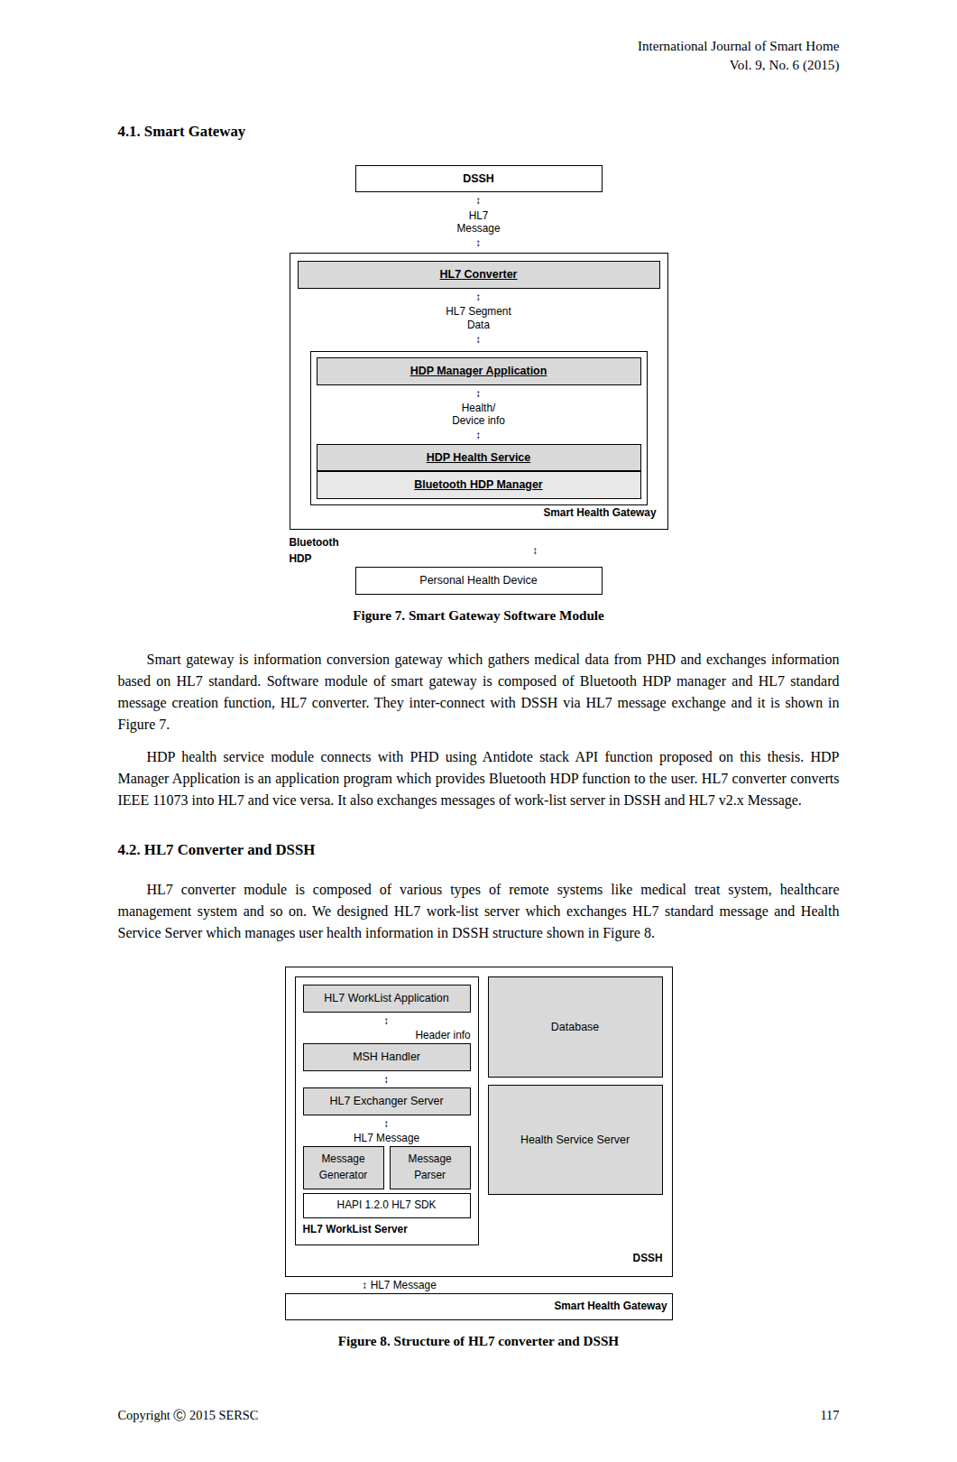International Journal of Smart Home
Vol. 9, No. 6 (2015)
4.1. Smart Gateway
DSSH
↕
HL7
Message
↕
HL7 Converter
↕
HL7 Segment
Data
↕
HDP Manager Application
↕
Health/
Device info
↕
HDP Health Service
Bluetooth HDP Manager
Smart Health Gateway
Bluetooth
HDP
↕
Personal Health Device
Figure 7. Smart Gateway Software Module
Smart gateway is information conversion gateway which gathers medical data from PHD and exchanges information based on HL7 standard. Software module of smart gateway is composed of Bluetooth HDP manager and HL7 standard message creation function, HL7 converter. They inter-connect with DSSH via HL7 message exchange and it is shown in Figure 7.
HDP health service module connects with PHD using Antidote stack API function proposed on this thesis. HDP Manager Application is an application program which provides Bluetooth HDP function to the user. HL7 converter converts IEEE 11073 into HL7 and vice versa. It also exchanges messages of work-list server in DSSH and HL7 v2.x Message.
4.2. HL7 Converter and DSSH
HL7 converter module is composed of various types of remote systems like medical treat system, healthcare management system and so on. We designed HL7 work-list server which exchanges HL7 standard message and Health Service Server which manages user health information in DSSH structure shown in Figure 8.
HL7 WorkList Application
↕
Header info
MSH Handler
↕
HL7 Exchanger Server
↕
HL7 Message
Message
Generator
Message
Parser
HAPI 1.2.0 HL7 SDK
HL7 WorkList Server
Database
Health Service Server
DSSH
↕ HL7 Message
Smart Health Gateway
Figure 8. Structure of HL7 converter and DSSH
Copyright Ⓒ 2015 SERSC 117